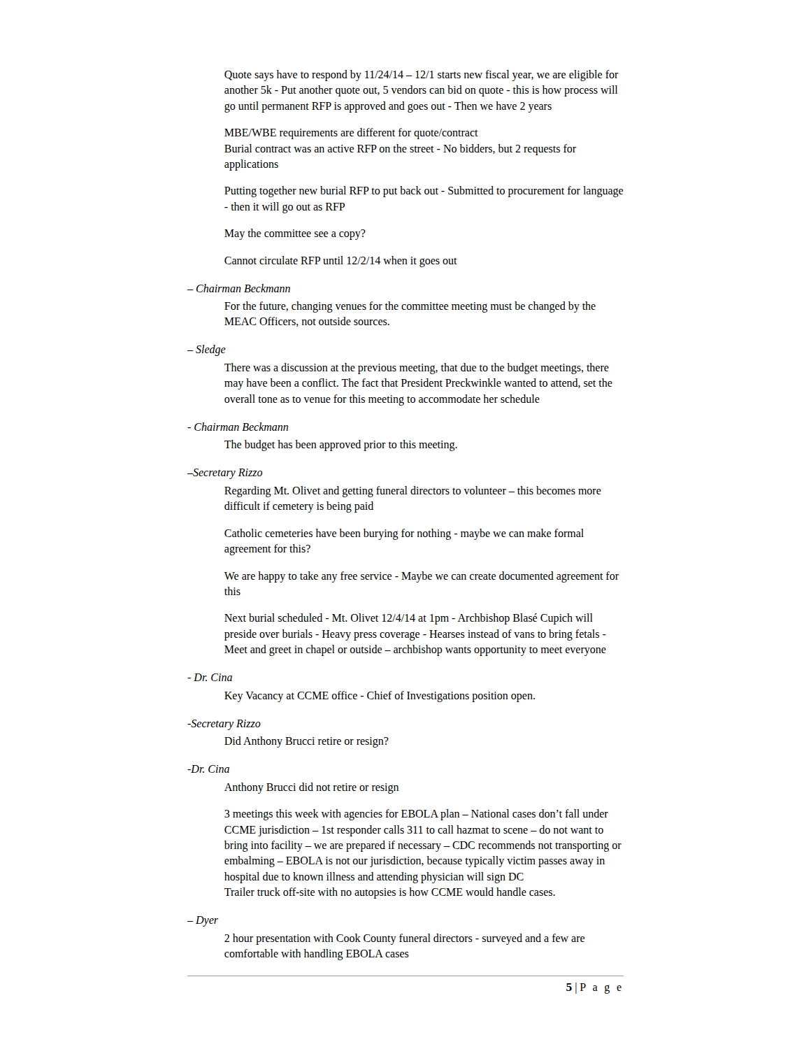Quote says have to respond by 11/24/14 – 12/1 starts new fiscal year, we are eligible for another 5k - Put another quote out, 5 vendors can bid on quote - this is how process will go until permanent RFP is approved and goes out - Then we have 2 years
MBE/WBE requirements are different for quote/contract
Burial contract was an active RFP on the street - No bidders, but 2 requests for applications
Putting together new burial RFP to put back out - Submitted to procurement for language - then it will go out as RFP
May the committee see a copy?
Cannot circulate RFP until 12/2/14 when it goes out
– Chairman Beckmann
For the future, changing venues for the committee meeting must be changed by the MEAC Officers, not outside sources.
– Sledge
There was a discussion at the previous meeting, that due to the budget meetings, there may have been a conflict. The fact that President Preckwinkle wanted to attend, set the overall tone as to venue for this meeting to accommodate her schedule
- Chairman Beckmann
The budget has been approved prior to this meeting.
–Secretary Rizzo
Regarding Mt. Olivet and getting funeral directors to volunteer – this becomes more difficult if cemetery is being paid
Catholic cemeteries have been burying for nothing - maybe we can make formal agreement for this?
We are happy to take any free service - Maybe we can create documented agreement for this
Next burial scheduled - Mt. Olivet 12/4/14 at 1pm - Archbishop Blasé Cupich will preside over burials - Heavy press coverage - Hearses instead of vans to bring fetals - Meet and greet in chapel or outside – archbishop wants opportunity to meet everyone
- Dr. Cina
Key Vacancy at CCME office - Chief of Investigations position open.
-Secretary Rizzo
Did Anthony Brucci retire or resign?
-Dr. Cina
Anthony Brucci did not retire or resign
3 meetings this week with agencies for EBOLA plan – National cases don’t fall under CCME jurisdiction – 1st responder calls 311 to call hazmat to scene – do not want to bring into facility – we are prepared if necessary – CDC recommends not transporting or embalming – EBOLA is not our jurisdiction, because typically victim passes away in hospital due to known illness and attending physician will sign DC
Trailer truck off-site with no autopsies is how CCME would handle cases.
– Dyer
2 hour presentation with Cook County funeral directors - surveyed and a few are comfortable with handling EBOLA cases
5 | P a g e